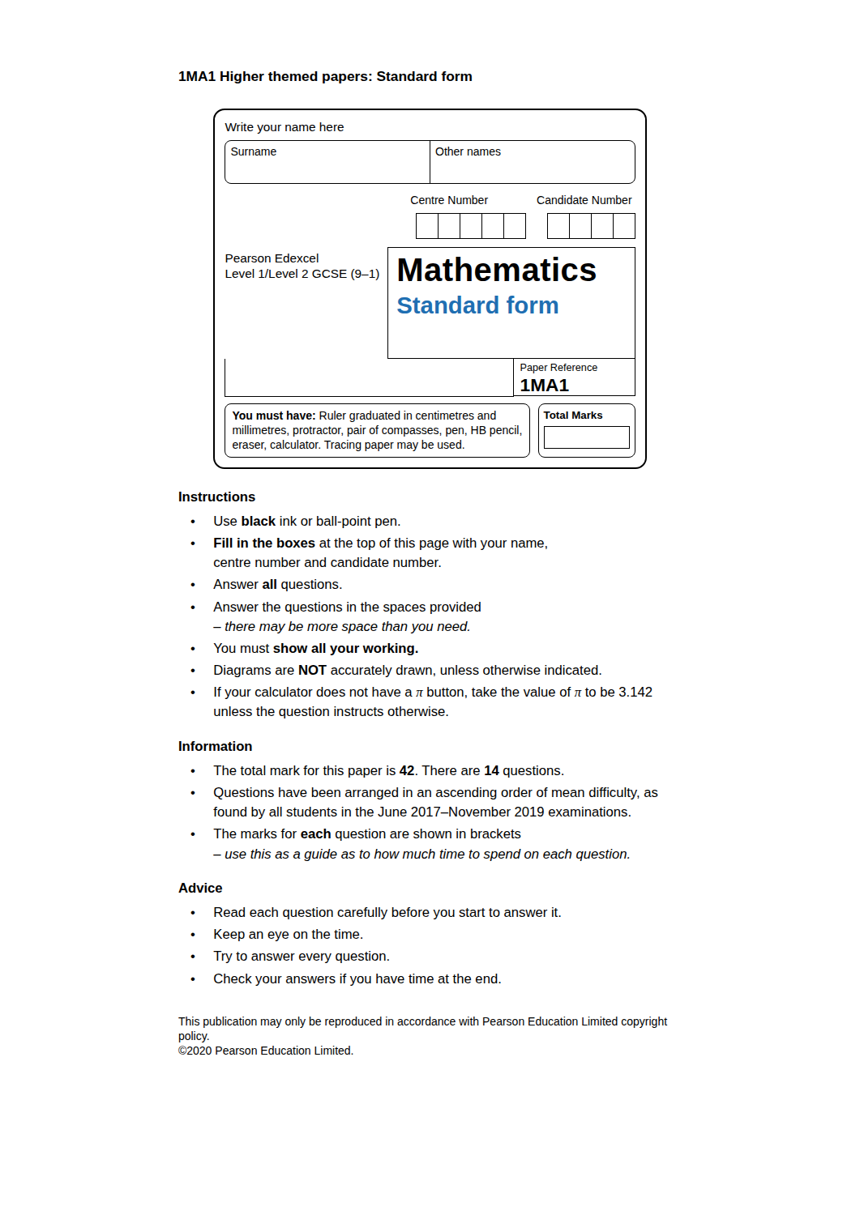1MA1 Higher themed papers: Standard form
Write your name here
Surname
Other names
Centre Number Candidate Number
Pearson Edexcel
Level 1/Level 2 GCSE (9–1)
Mathematics
Standard form
Paper Reference
1MA1
You must have: Ruler graduated in centimetres and millimetres, protractor, pair of compasses, pen, HB pencil, eraser, calculator. Tracing paper may be used.
Total Marks
Instructions
Use black ink or ball-point pen.
Fill in the boxes at the top of this page with your name,
centre number and candidate number.
Answer all questions.
Answer the questions in the spaces provided
– there may be more space than you need.
You must show all your working.
Diagrams are NOT accurately drawn, unless otherwise indicated.
If your calculator does not have a π button, take the value of π to be 3.142
unless the question instructs otherwise.
Information
The total mark for this paper is 42. There are 14 questions.
Questions have been arranged in an ascending order of mean difficulty, as found by all students in the June 2017–November 2019 examinations.
The marks for each question are shown in brackets
– use this as a guide as to how much time to spend on each question.
Advice
Read each question carefully before you start to answer it.
Keep an eye on the time.
Try to answer every question.
Check your answers if you have time at the end.
This publication may only be reproduced in accordance with Pearson Education Limited copyright policy.
©2020 Pearson Education Limited.